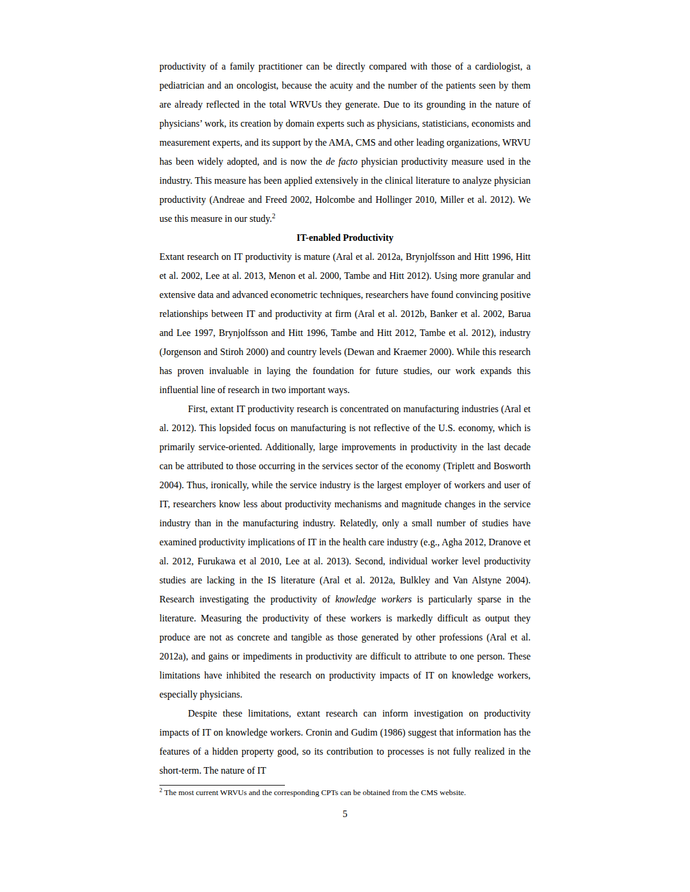productivity of a family practitioner can be directly compared with those of a cardiologist, a pediatrician and an oncologist, because the acuity and the number of the patients seen by them are already reflected in the total WRVUs they generate. Due to its grounding in the nature of physicians’ work, its creation by domain experts such as physicians, statisticians, economists and measurement experts, and its support by the AMA, CMS and other leading organizations, WRVU has been widely adopted, and is now the de facto physician productivity measure used in the industry. This measure has been applied extensively in the clinical literature to analyze physician productivity (Andreae and Freed 2002, Holcombe and Hollinger 2010, Miller et al. 2012). We use this measure in our study.2
IT-enabled Productivity
Extant research on IT productivity is mature (Aral et al. 2012a, Brynjolfsson and Hitt 1996, Hitt et al. 2002, Lee at al. 2013, Menon et al. 2000, Tambe and Hitt 2012). Using more granular and extensive data and advanced econometric techniques, researchers have found convincing positive relationships between IT and productivity at firm (Aral et al. 2012b, Banker et al. 2002, Barua and Lee 1997, Brynjolfsson and Hitt 1996, Tambe and Hitt 2012, Tambe et al. 2012), industry (Jorgenson and Stiroh 2000) and country levels (Dewan and Kraemer 2000). While this research has proven invaluable in laying the foundation for future studies, our work expands this influential line of research in two important ways.
First, extant IT productivity research is concentrated on manufacturing industries (Aral et al. 2012). This lopsided focus on manufacturing is not reflective of the U.S. economy, which is primarily service-oriented. Additionally, large improvements in productivity in the last decade can be attributed to those occurring in the services sector of the economy (Triplett and Bosworth 2004). Thus, ironically, while the service industry is the largest employer of workers and user of IT, researchers know less about productivity mechanisms and magnitude changes in the service industry than in the manufacturing industry. Relatedly, only a small number of studies have examined productivity implications of IT in the health care industry (e.g., Agha 2012, Dranove et al. 2012, Furukawa et al 2010, Lee at al. 2013). Second, individual worker level productivity studies are lacking in the IS literature (Aral et al. 2012a, Bulkley and Van Alstyne 2004). Research investigating the productivity of knowledge workers is particularly sparse in the literature. Measuring the productivity of these workers is markedly difficult as output they produce are not as concrete and tangible as those generated by other professions (Aral et al. 2012a), and gains or impediments in productivity are difficult to attribute to one person. These limitations have inhibited the research on productivity impacts of IT on knowledge workers, especially physicians.
Despite these limitations, extant research can inform investigation on productivity impacts of IT on knowledge workers. Cronin and Gudim (1986) suggest that information has the features of a hidden property good, so its contribution to processes is not fully realized in the short-term. The nature of IT
2 The most current WRVUs and the corresponding CPTs can be obtained from the CMS website.
5